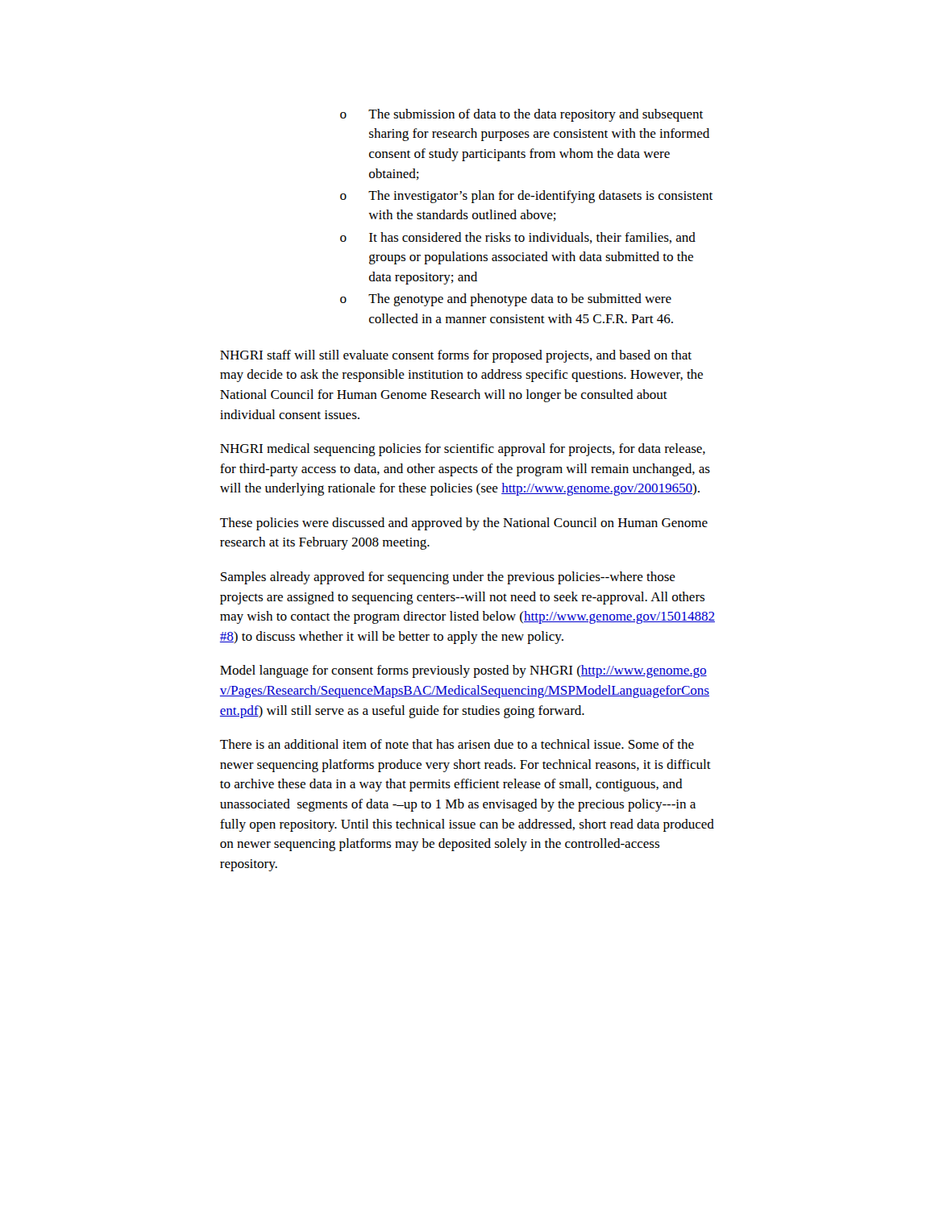The submission of data to the data repository and subsequent sharing for research purposes are consistent with the informed consent of study participants from whom the data were obtained;
The investigator’s plan for de-identifying datasets is consistent with the standards outlined above;
It has considered the risks to individuals, their families, and groups or populations associated with data submitted to the data repository; and
The genotype and phenotype data to be submitted were collected in a manner consistent with 45 C.F.R. Part 46.
NHGRI staff will still evaluate consent forms for proposed projects, and based on that may decide to ask the responsible institution to address specific questions. However, the National Council for Human Genome Research will no longer be consulted about individual consent issues.
NHGRI medical sequencing policies for scientific approval for projects, for data release, for third-party access to data, and other aspects of the program will remain unchanged, as will the underlying rationale for these policies (see http://www.genome.gov/20019650).
These policies were discussed and approved by the National Council on Human Genome research at its February 2008 meeting.
Samples already approved for sequencing under the previous policies--where those projects are assigned to sequencing centers--will not need to seek re-approval. All others may wish to contact the program director listed below (http://www.genome.gov/15014882#8) to discuss whether it will be better to apply the new policy.
Model language for consent forms previously posted by NHGRI (http://www.genome.gov/Pages/Research/SequenceMapsBAC/MedicalSequencing/MSPModelLanguageforConsent.pdf) will still serve as a useful guide for studies going forward.
There is an additional item of note that has arisen due to a technical issue. Some of the newer sequencing platforms produce very short reads. For technical reasons, it is difficult to archive these data in a way that permits efficient release of small, contiguous, and unassociated segments of data -–up to 1 Mb as envisaged by the precious policy---in a fully open repository. Until this technical issue can be addressed, short read data produced on newer sequencing platforms may be deposited solely in the controlled-access repository.